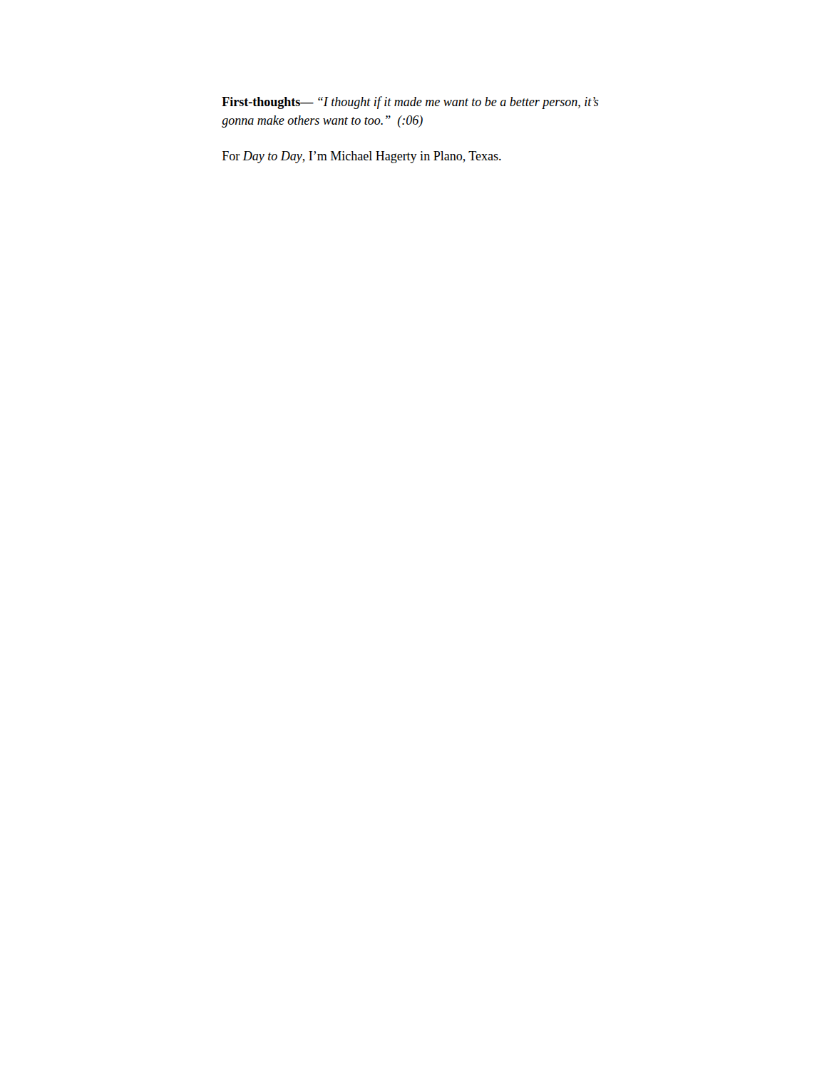First-thoughts— “I thought if it made me want to be a better person, it’s gonna make others want to too.” (:06)
For Day to Day, I’m Michael Hagerty in Plano, Texas.